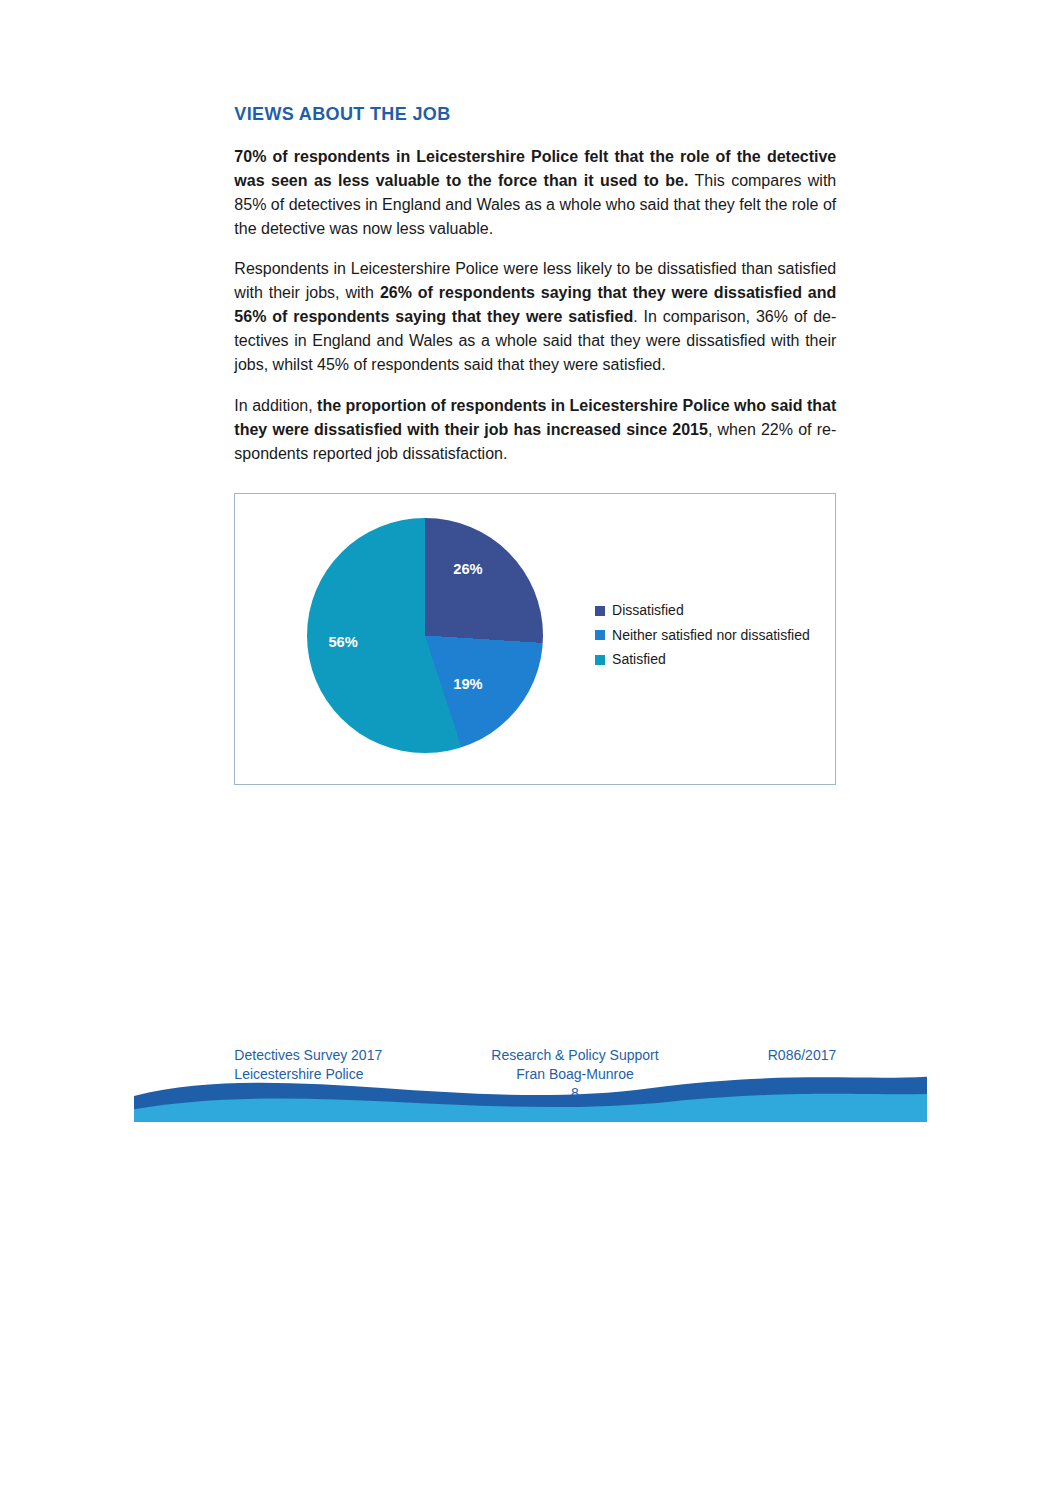Views about the job
70% of respondents in Leicestershire Police felt that the role of the detective was seen as less valuable to the force than it used to be. This compares with 85% of detectives in England and Wales as a whole who said that they felt the role of the detective was now less valuable.
Respondents in Leicestershire Police were less likely to be dissatisfied than satisfied with their jobs, with 26% of respondents saying that they were dissatisfied and 56% of respondents saying that they were satisfied. In comparison, 36% of detectives in England and Wales as a whole said that they were dissatisfied with their jobs, whilst 45% of respondents said that they were satisfied.
In addition, the proportion of respondents in Leicestershire Police who said that they were dissatisfied with their job has increased since 2015, when 22% of respondents reported job dissatisfaction.
26% 19% 56%
Dissatisfied
Neither satisfied nor dissatisfied
Satisfied
Detectives Survey 2017
Leicestershire Police
Research & Policy Support
Fran Boag-Munroe
8
R086/2017